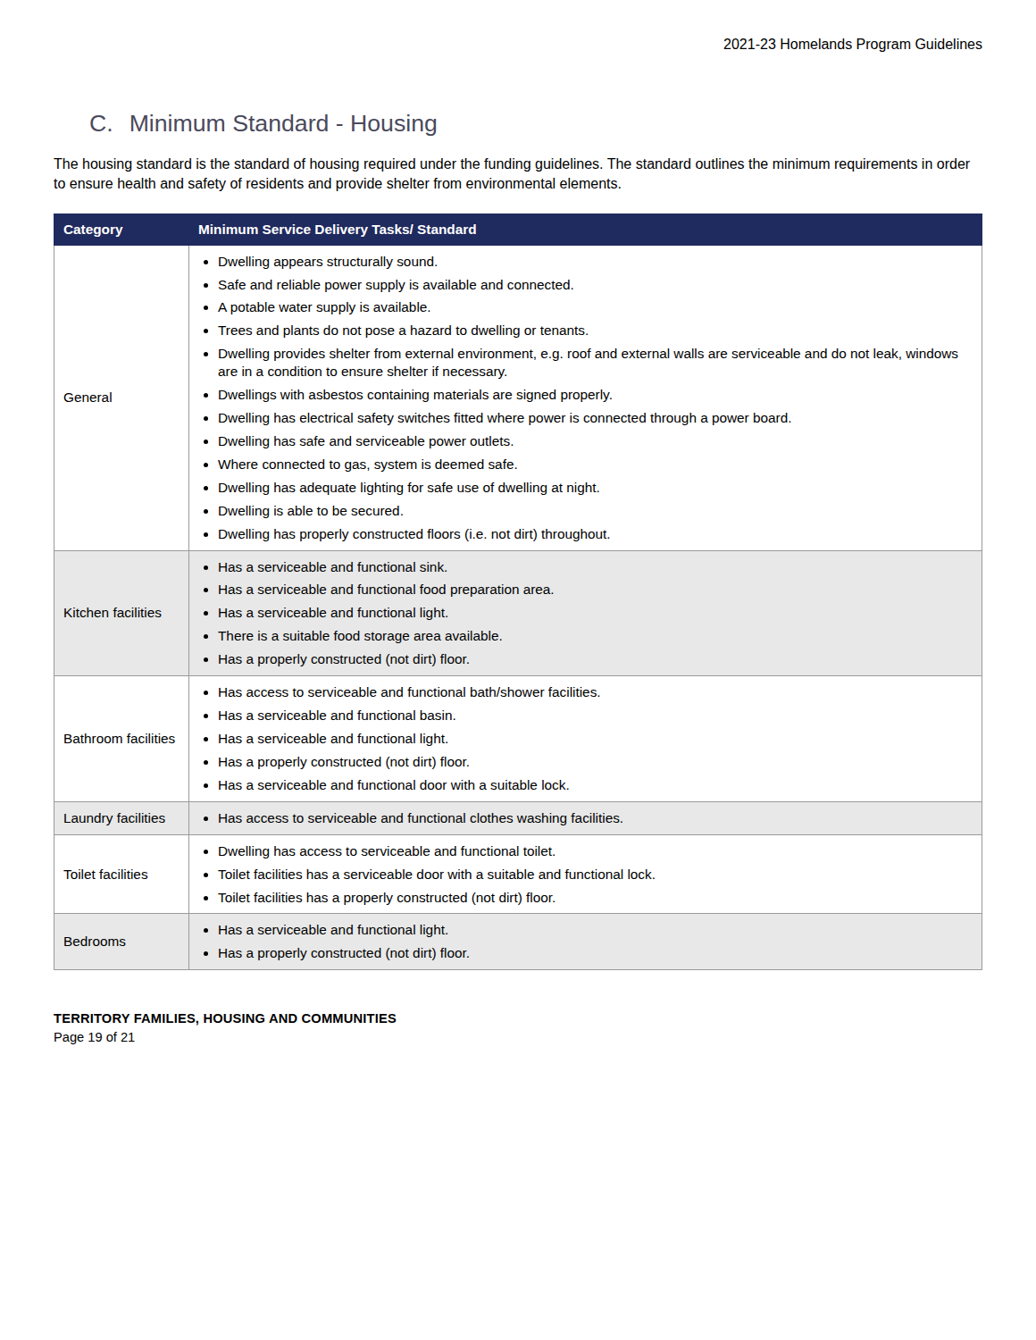2021-23 Homelands Program Guidelines
C. Minimum Standard - Housing
The housing standard is the standard of housing required under the funding guidelines. The standard outlines the minimum requirements in order to ensure health and safety of residents and provide shelter from environmental elements.
| Category | Minimum Service Delivery Tasks/ Standard |
| --- | --- |
| General | Dwelling appears structurally sound. Safe and reliable power supply is available and connected. A potable water supply is available. Trees and plants do not pose a hazard to dwelling or tenants. Dwelling provides shelter from external environment, e.g. roof and external walls are serviceable and do not leak, windows are in a condition to ensure shelter if necessary. Dwellings with asbestos containing materials are signed properly. Dwelling has electrical safety switches fitted where power is connected through a power board. Dwelling has safe and serviceable power outlets. Where connected to gas, system is deemed safe. Dwelling has adequate lighting for safe use of dwelling at night. Dwelling is able to be secured. Dwelling has properly constructed floors (i.e. not dirt) throughout. |
| Kitchen facilities | Has a serviceable and functional sink. Has a serviceable and functional food preparation area. Has a serviceable and functional light. There is a suitable food storage area available. Has a properly constructed (not dirt) floor. |
| Bathroom facilities | Has access to serviceable and functional bath/shower facilities. Has a serviceable and functional basin. Has a serviceable and functional light. Has a properly constructed (not dirt) floor. Has a serviceable and functional door with a suitable lock. |
| Laundry facilities | Has access to serviceable and functional clothes washing facilities. |
| Toilet facilities | Dwelling has access to serviceable and functional toilet. Toilet facilities has a serviceable door with a suitable and functional lock. Toilet facilities has a properly constructed (not dirt) floor. |
| Bedrooms | Has a serviceable and functional light. Has a properly constructed (not dirt) floor. |
TERRITORY FAMILIES, HOUSING AND COMMUNITIES
Page 19 of 21